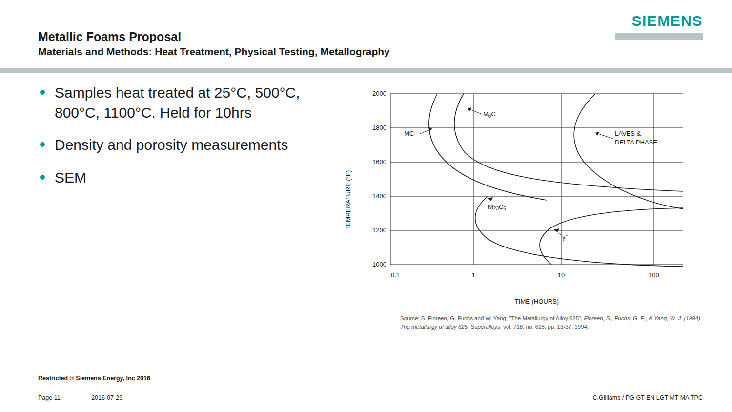SIEMENS
Metallic Foams Proposal
Materials and Methods: Heat Treatment, Physical Testing, Metallography
Samples heat treated at 25°C, 500°C, 800°C, 1100°C. Held for 10hrs
Density and porosity measurements
SEM
TEMPERATURE (°F) TIME (HOURS) 2000 1800 1600 1400 1200 1000 0.1 1 10 100 MC M6C M23C6 γ″ LAVES & DELTA PHASE
Source: S. Floreen, G. Fuchs and W. Yang, "The Metallurgy of Alloy 625", Floreen, S., Fuchs, G. E., & Yang, W. J. (1994). The metallurgy of alloy 625. Superalloys, vol. 718, no. 625, pp. 13-37, 1994.
Restricted © Siemens Energy, Inc 2016
Page 11 2016-07-29
C.Gilliams / PG GT EN LGT MT MA TPC